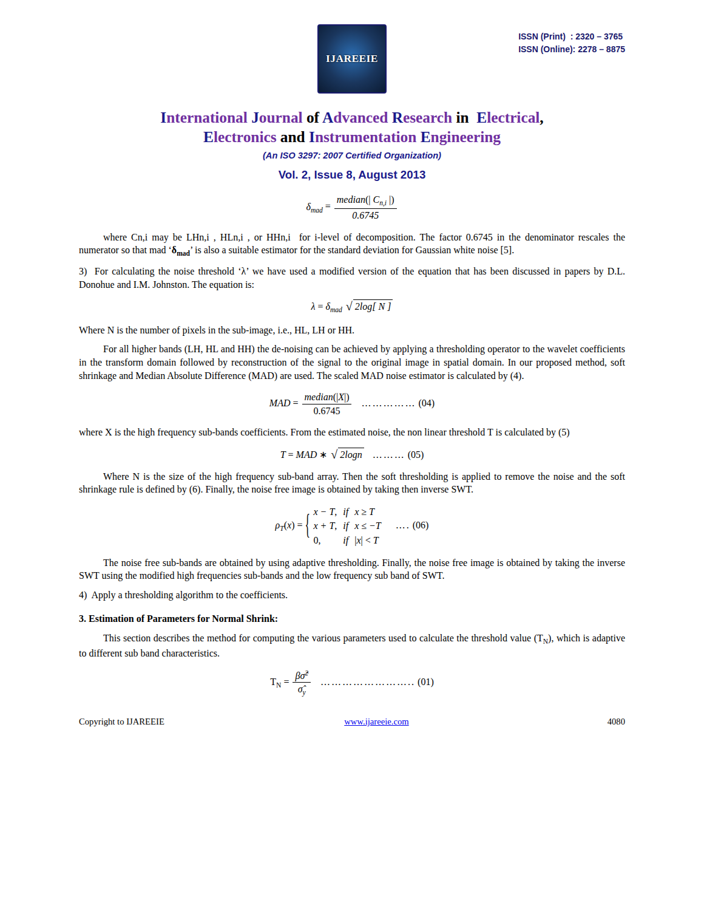ISSN (Print) : 2320 – 3765
ISSN (Online): 2278 – 8875
International Journal of Advanced Research in Electrical,
Electronics and Instrumentation Engineering
(An ISO 3297: 2007 Certified Organization)
Vol. 2, Issue 8, August 2013
δmad = median(| Cn,i |) 0.6745
where Cn,i may be LHn,i , HLn,i , or HHn,i for i-level of decomposition. The factor 0.6745 in the denominator rescales the numerator so that mad ‘δmad’ is also a suitable estimator for the standard deviation for Gaussian white noise [5].
3) For calculating the noise threshold ‘λ’ we have used a modified version of the equation that has been discussed in papers by D.L. Donohue and I.M. Johnston. The equation is:
λ = δmad 2log[ N ]
Where N is the number of pixels in the sub-image, i.e., HL, LH or HH.
For all higher bands (LH, HL and HH) the de-noising can be achieved by applying a thresholding operator to the wavelet coefficients in the transform domain followed by reconstruction of the signal to the original image in spatial domain. In our proposed method, soft shrinkage and Median Absolute Difference (MAD) are used. The scaled MAD noise estimator is calculated by (4).
MAD = median(|X|) 0.6745 …………… (04)
where X is the high frequency sub-bands coefficients. From the estimated noise, the non linear threshold T is calculated by (5)
T = MAD ∗ 2logn ……… (05)
Where N is the size of the high frequency sub-band array. Then the soft thresholding is applied to remove the noise and the soft shrinkage rule is defined by (6). Finally, the noise free image is obtained by taking then inverse SWT.
ρT(x) =
| x − T , | if | x ≥ T |
| x + T , | if | x ≤ −T |
| 0, | if | / x / < T |
…. (06)
The noise free sub-bands are obtained by using adaptive thresholding. Finally, the noise free image is obtained by taking the inverse SWT using the modified high frequencies sub-bands and the low frequency sub band of SWT.
4) Apply a thresholding algorithm to the coefficients.
3. Estimation of Parameters for Normal Shrink:
This section describes the method for computing the various parameters used to calculate the threshold value (TN), which is adaptive to different sub band characteristics.
TN = βσ̂2 σ̂y …………………….. (01)
Copyright to IJAREEIE
www.ijareeie.com
4080